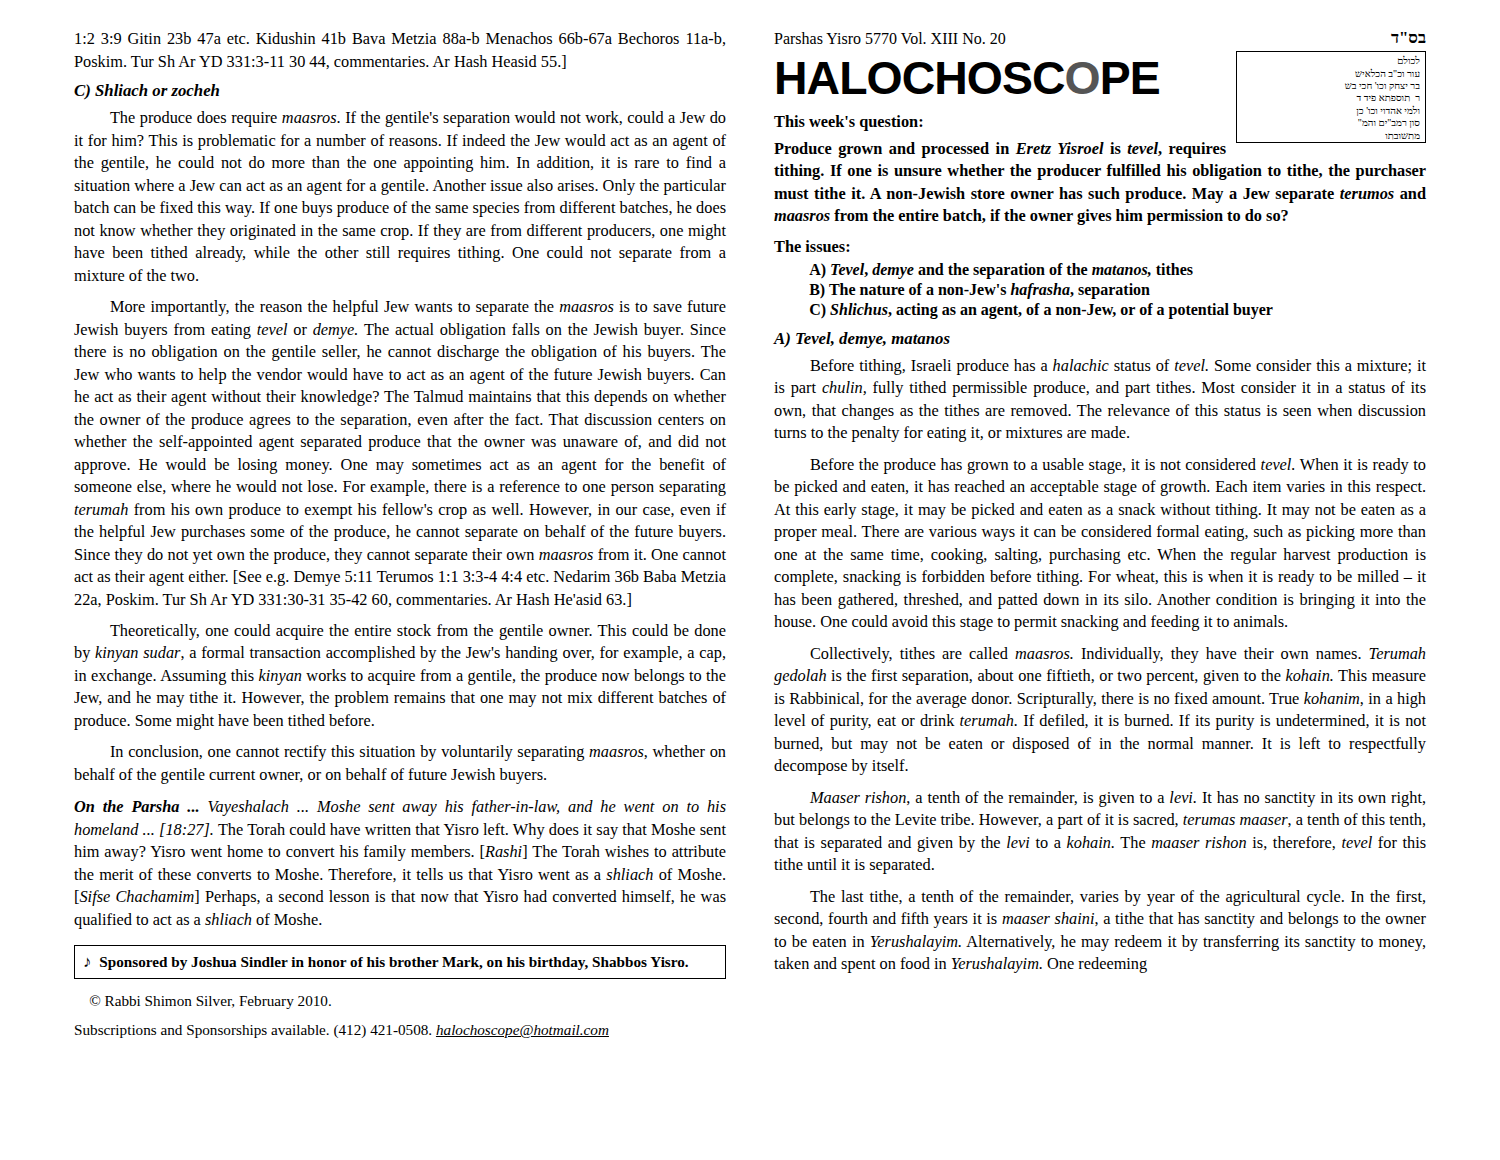1:2 3:9 Gitin 23b 47a etc. Kidushin 41b Bava Metzia 88a-b Menachos 66b-67a Bechoros 11a-b, Poskim. Tur Sh Ar YD 331:3-11 30 44, commentaries. Ar Hash Heasid 55.]
C) Shliach or zocheh
The produce does require maasros. If the gentile's separation would not work, could a Jew do it for him? This is problematic for a number of reasons. If indeed the Jew would act as an agent of the gentile, he could not do more than the one appointing him. In addition, it is rare to find a situation where a Jew can act as an agent for a gentile. Another issue also arises. Only the particular batch can be fixed this way. If one buys produce of the same species from different batches, he does not know whether they originated in the same crop. If they are from different producers, one might have been tithed already, while the other still requires tithing. One could not separate from a mixture of the two.
More importantly, the reason the helpful Jew wants to separate the maasros is to save future Jewish buyers from eating tevel or demye. The actual obligation falls on the Jewish buyer. Since there is no obligation on the gentile seller, he cannot discharge the obligation of his buyers. The Jew who wants to help the vendor would have to act as an agent of the future Jewish buyers. Can he act as their agent without their knowledge? The Talmud maintains that this depends on whether the owner of the produce agrees to the separation, even after the fact. That discussion centers on whether the self-appointed agent separated produce that the owner was unaware of, and did not approve. He would be losing money. One may sometimes act as an agent for the benefit of someone else, where he would not lose. For example, there is a reference to one person separating terumah from his own produce to exempt his fellow's crop as well. However, in our case, even if the helpful Jew purchases some of the produce, he cannot separate on behalf of the future buyers. Since they do not yet own the produce, they cannot separate their own maasros from it. One cannot act as their agent either. [See e.g. Demye 5:11 Terumos 1:1 3:3-4 4:4 etc. Nedarim 36b Baba Metzia 22a, Poskim. Tur Sh Ar YD 331:30-31 35-42 60, commentaries. Ar Hash He'asid 63.]
Theoretically, one could acquire the entire stock from the gentile owner. This could be done by kinyan sudar, a formal transaction accomplished by the Jew's handing over, for example, a cap, in exchange. Assuming this kinyan works to acquire from a gentile, the produce now belongs to the Jew, and he may tithe it. However, the problem remains that one may not mix different batches of produce. Some might have been tithed before.
In conclusion, one cannot rectify this situation by voluntarily separating maasros, whether on behalf of the gentile current owner, or on behalf of future Jewish buyers.
On the Parsha ... Vayeshalach ... Moshe sent away his father-in-law, and he went on to his homeland ... [18:27]. The Torah could have written that Yisro left. Why does it say that Moshe sent him away? Yisro went home to convert his family members. [Rashi] The Torah wishes to attribute the merit of these converts to Moshe. Therefore, it tells us that Yisro went as a shliach of Moshe. [Sifse Chachamim] Perhaps, a second lesson is that now that Yisro had converted himself, he was qualified to act as a shliach of Moshe.
♪Sponsored by Joshua Sindler in honor of his brother Mark, on his birthday, Shabbos Yisro.
© Rabbi Shimon Silver, February 2010.
Subscriptions and Sponsorships available. (412) 421-0508. halochoscope@hotmail.com
Parshas Yisro 5770 Vol. XIII No. 20
בס"ד
לכולם
עור וכ"ב הכלאיש
בר יצחק וכו' חכי בש
ר תוספתא פיד ד
ולמי אהדוי וכו' כן
סון רמב"ים והמ"
מתשובתו
HALOCHOSCOPE
This week's question:
Produce grown and processed in Eretz Yisroel is tevel, requires tithing. If one is unsure whether the producer fulfilled his obligation to tithe, the purchaser must tithe it. A non-Jewish store owner has such produce. May a Jew separate terumos and maasros from the entire batch, if the owner gives him permission to do so?
The issues:
A) Tevel, demye and the separation of the matanos, tithes
B) The nature of a non-Jew's hafrasha, separation
C) Shlichus, acting as an agent, of a non-Jew, or of a potential buyer
A) Tevel, demye, matanos
Before tithing, Israeli produce has a halachic status of tevel. Some consider this a mixture; it is part chulin, fully tithed permissible produce, and part tithes. Most consider it in a status of its own, that changes as the tithes are removed. The relevance of this status is seen when discussion turns to the penalty for eating it, or mixtures are made.
Before the produce has grown to a usable stage, it is not considered tevel. When it is ready to be picked and eaten, it has reached an acceptable stage of growth. Each item varies in this respect. At this early stage, it may be picked and eaten as a snack without tithing. It may not be eaten as a proper meal. There are various ways it can be considered formal eating, such as picking more than one at the same time, cooking, salting, purchasing etc. When the regular harvest production is complete, snacking is forbidden before tithing. For wheat, this is when it is ready to be milled – it has been gathered, threshed, and patted down in its silo. Another condition is bringing it into the house. One could avoid this stage to permit snacking and feeding it to animals.
Collectively, tithes are called maasros. Individually, they have their own names. Terumah gedolah is the first separation, about one fiftieth, or two percent, given to the kohain. This measure is Rabbinical, for the average donor. Scripturally, there is no fixed amount. True kohanim, in a high level of purity, eat or drink terumah. If defiled, it is burned. If its purity is undetermined, it is not burned, but may not be eaten or disposed of in the normal manner. It is left to respectfully decompose by itself.
Maaser rishon, a tenth of the remainder, is given to a levi. It has no sanctity in its own right, but belongs to the Levite tribe. However, a part of it is sacred, terumas maaser, a tenth of this tenth, that is separated and given by the levi to a kohain. The maaser rishon is, therefore, tevel for this tithe until it is separated.
The last tithe, a tenth of the remainder, varies by year of the agricultural cycle. In the first, second, fourth and fifth years it is maaser shaini, a tithe that has sanctity and belongs to the owner to be eaten in Yerushalayim. Alternatively, he may redeem it by transferring its sanctity to money, taken and spent on food in Yerushalayim. One redeeming